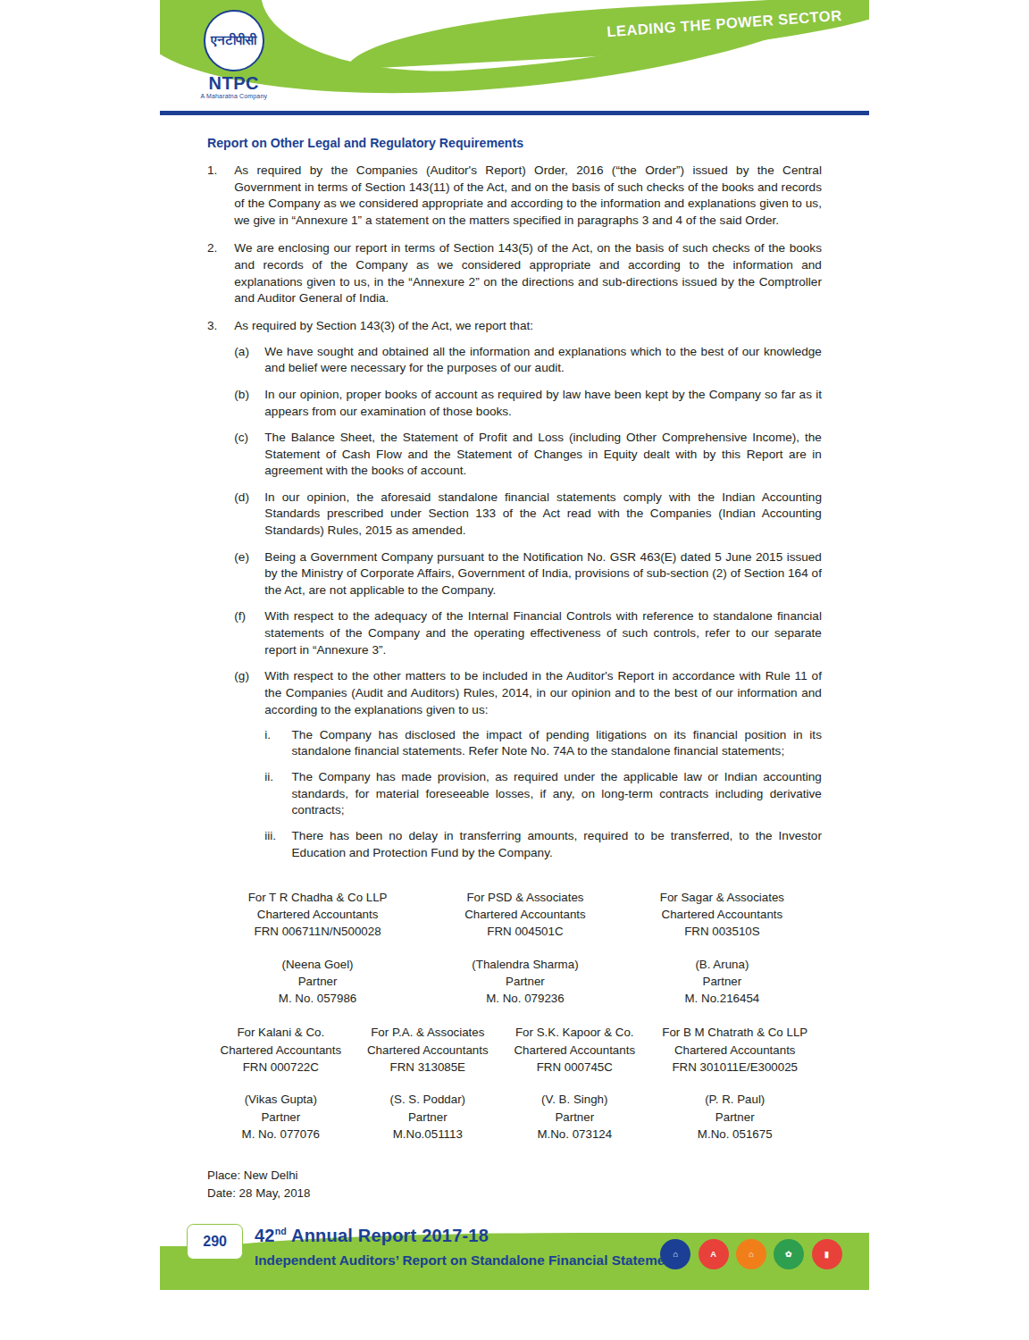LEADING THE POWER SECTOR
एनटीपीसी
NTPC
A Maharatna Company
Report on Other Legal and Regulatory Requirements
1. As required by the Companies (Auditor's Report) Order, 2016 (“the Order”) issued by the Central Government in terms of Section 143(11) of the Act, and on the basis of such checks of the books and records of the Company as we considered appropriate and according to the information and explanations given to us, we give in “Annexure 1” a statement on the matters specified in paragraphs 3 and 4 of the said Order.
2. We are enclosing our report in terms of Section 143(5) of the Act, on the basis of such checks of the books and records of the Company as we considered appropriate and according to the information and explanations given to us, in the “Annexure 2” on the directions and sub-directions issued by the Comptroller and Auditor General of India.
3. As required by Section 143(3) of the Act, we report that:
(a) We have sought and obtained all the information and explanations which to the best of our knowledge and belief were necessary for the purposes of our audit.
(b) In our opinion, proper books of account as required by law have been kept by the Company so far as it appears from our examination of those books.
(c) The Balance Sheet, the Statement of Profit and Loss (including Other Comprehensive Income), the Statement of Cash Flow and the Statement of Changes in Equity dealt with by this Report are in agreement with the books of account.
(d) In our opinion, the aforesaid standalone financial statements comply with the Indian Accounting Standards prescribed under Section 133 of the Act read with the Companies (Indian Accounting Standards) Rules, 2015 as amended.
(e) Being a Government Company pursuant to the Notification No. GSR 463(E) dated 5 June 2015 issued by the Ministry of Corporate Affairs, Government of India, provisions of sub-section (2) of Section 164 of the Act, are not applicable to the Company.
(f) With respect to the adequacy of the Internal Financial Controls with reference to standalone financial statements of the Company and the operating effectiveness of such controls, refer to our separate report in “Annexure 3”.
(g) With respect to the other matters to be included in the Auditor's Report in accordance with Rule 11 of the Companies (Audit and Auditors) Rules, 2014, in our opinion and to the best of our information and according to the explanations given to us:
i. The Company has disclosed the impact of pending litigations on its financial position in its standalone financial statements. Refer Note No. 74A to the standalone financial statements;
ii. The Company has made provision, as required under the applicable law or Indian accounting standards, for material foreseeable losses, if any, on long-term contracts including derivative contracts;
iii. There has been no delay in transferring amounts, required to be transferred, to the Investor Education and Protection Fund by the Company.
| For T R Chadha & Co LLP Chartered Accountants FRN 006711N/N500028 | For PSD & Associates Chartered Accountants FRN 004501C | For Sagar & Associates Chartered Accountants FRN 003510S |
| (Neena Goel) Partner M. No. 057986 | (Thalendra Sharma) Partner M. No. 079236 | (B. Aruna) Partner M. No.216454 |
| For Kalani & Co. Chartered Accountants FRN 000722C | For P.A. & Associates Chartered Accountants FRN 313085E | For S.K. Kapoor & Co. Chartered Accountants FRN 000745C | For B M Chatrath & Co LLP Chartered Accountants FRN 301011E/E300025 |
| (Vikas Gupta) Partner M. No. 077076 | (S. S. Poddar) Partner M.No.051113 | (V. B. Singh) Partner M.No. 073124 | (P. R. Paul) Partner M.No. 051675 |
Place: New Delhi
Date: 28 May, 2018
290
42nd Annual Report 2017-18
Independent Auditors’ Report on Standalone Financial Statements
⌂
A
⌂
✿
▮